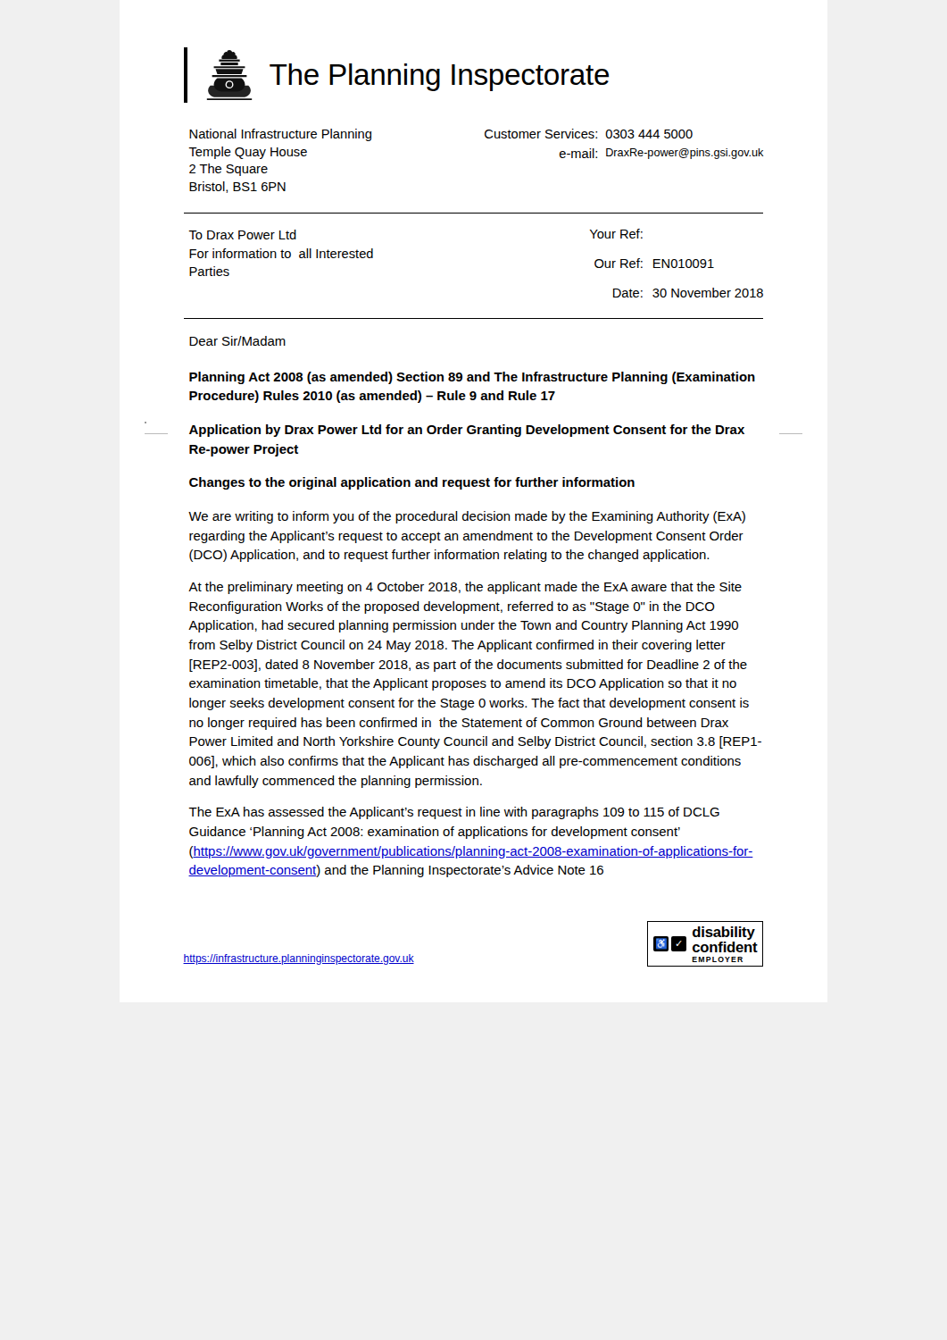The Planning Inspectorate
National Infrastructure Planning
Temple Quay House
2 The Square
Bristol, BS1 6PN
Customer Services:
0303 444 5000
e-mail:
DraxRe-power@pins.gsi.gov.uk
To Drax Power Ltd
For information to all Interested
Parties
Your Ref:
Our Ref:
EN010091
Date:
30 November 2018
Dear Sir/Madam
Planning Act 2008 (as amended) Section 89 and The Infrastructure Planning (Examination Procedure) Rules 2010 (as amended) – Rule 9 and Rule 17
Application by Drax Power Ltd for an Order Granting Development Consent for the Drax Re-power Project
Changes to the original application and request for further information
We are writing to inform you of the procedural decision made by the Examining Authority (ExA) regarding the Applicant’s request to accept an amendment to the Development Consent Order (DCO) Application, and to request further information relating to the changed application.
At the preliminary meeting on 4 October 2018, the applicant made the ExA aware that the Site Reconfiguration Works of the proposed development, referred to as "Stage 0" in the DCO Application, had secured planning permission under the Town and Country Planning Act 1990 from Selby District Council on 24 May 2018. The Applicant confirmed in their covering letter [REP2-003], dated 8 November 2018, as part of the documents submitted for Deadline 2 of the examination timetable, that the Applicant proposes to amend its DCO Application so that it no longer seeks development consent for the Stage 0 works. The fact that development consent is no longer required has been confirmed in the Statement of Common Ground between Drax Power Limited and North Yorkshire County Council and Selby District Council, section 3.8 [REP1-006], which also confirms that the Applicant has discharged all pre-commencement conditions and lawfully commenced the planning permission.
The ExA has assessed the Applicant’s request in line with paragraphs 109 to 115 of DCLG Guidance ‘Planning Act 2008: examination of applications for development consent’ (https://www.gov.uk/government/publications/planning-act-2008-examination-of-applications-for-development-consent) and the Planning Inspectorate’s Advice Note 16
https://infrastructure.planninginspectorate.gov.uk
♿
✓
disability
confident
EMPLOYER